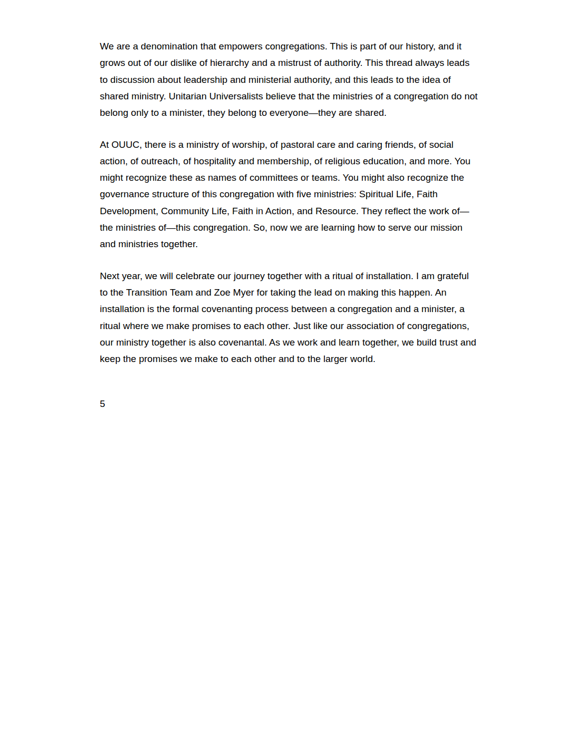We are a denomination that empowers congregations. This is part of our history, and it grows out of our dislike of hierarchy and a mistrust of authority. This thread always leads to discussion about leadership and ministerial authority, and this leads to the idea of shared ministry. Unitarian Universalists believe that the ministries of a congregation do not belong only to a minister, they belong to everyone—they are shared.
At OUUC, there is a ministry of worship, of pastoral care and caring friends, of social action, of outreach, of hospitality and membership, of religious education, and more. You might recognize these as names of committees or teams. You might also recognize the governance structure of this congregation with five ministries: Spiritual Life, Faith Development, Community Life, Faith in Action, and Resource. They reflect the work of—the ministries of—this congregation. So, now we are learning how to serve our mission and ministries together.
Next year, we will celebrate our journey together with a ritual of installation. I am grateful to the Transition Team and Zoe Myer for taking the lead on making this happen. An installation is the formal covenanting process between a congregation and a minister, a ritual where we make promises to each other. Just like our association of congregations, our ministry together is also covenantal. As we work and learn together, we build trust and keep the promises we make to each other and to the larger world.
5